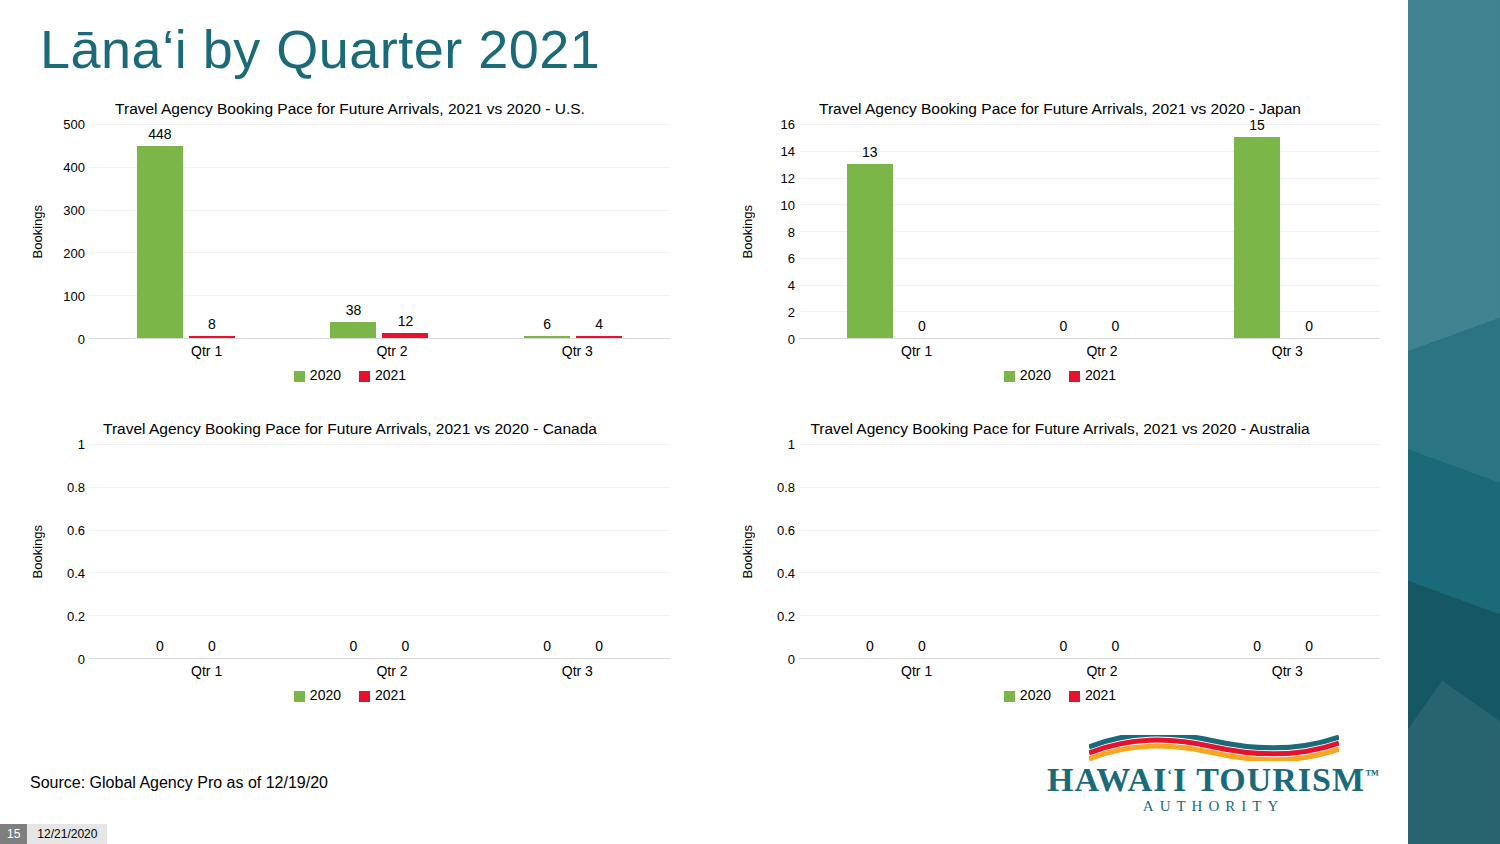Lāna‘i by Quarter 2021
Travel Agency Booking Pace for Future Arrivals, 2021 vs 2020 - U.S.
Bookings
500 400 300 200 100 0
448
8
38
12
6
4
Qtr 1 Qtr 2 Qtr 3
2020 2021
Travel Agency Booking Pace for Future Arrivals, 2021 vs 2020 - Japan
Bookings
16 14 12 10 8 6 4 2 0
13
0
0
0
15
0
Qtr 1 Qtr 2 Qtr 3
2020 2021
Travel Agency Booking Pace for Future Arrivals, 2021 vs 2020 - Canada
Bookings
1 0.8 0.6 0.4 0.2 0
0
0
0
0
0
0
Qtr 1 Qtr 2 Qtr 3
2020 2021
Travel Agency Booking Pace for Future Arrivals, 2021 vs 2020 - Australia
Bookings
1 0.8 0.6 0.4 0.2 0
0
0
0
0
0
0
Qtr 1 Qtr 2 Qtr 3
2020 2021
Source: Global Agency Pro as of 12/19/20
15 12/21/2020
HAWAI‘I TOURISM™
AUTHORITY